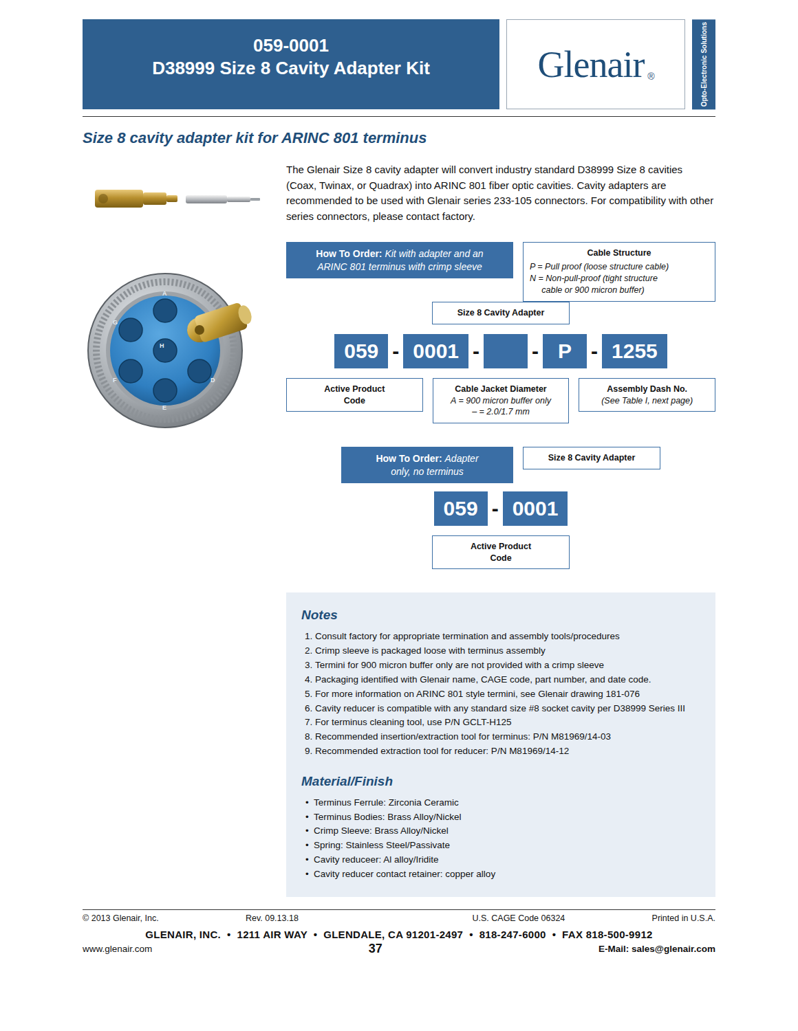059-0001
D38999 Size 8 Cavity Adapter Kit
Glenair®
Opto-Electronic Solutions
Size 8 cavity adapter kit for ARINC 801 terminus
A B D E F G H
The Glenair Size 8 cavity adapter will convert industry standard D38999 Size 8 cavities (Coax, Twinax, or Quadrax) into ARINC 801 fiber optic cavities. Cavity adapters are recommended to be used with Glenair series 233-105 connectors. For compatibility with other series connectors, please contact factory.
How To Order: Kit with adapter and an
ARINC 801 terminus with crimp sleeve
Cable Structure P = Pull proof (loose structure cable)
N = Non-pull-proof (tight structure
cable or 900 micron buffer)
Size 8 Cavity Adapter
059
-
0001
-
-
P
-
1255
Active Product
Code
Cable Jacket Diameter
A = 900 micron buffer only
– = 2.0/1.7 mm
Assembly Dash No.
(See Table I, next page)
How To Order: Adapter
only, no terminus
Size 8 Cavity Adapter
059
-
0001
Active Product
Code
Notes
Consult factory for appropriate termination and assembly tools/procedures
Crimp sleeve is packaged loose with terminus assembly
Termini for 900 micron buffer only are not provided with a crimp sleeve
Packaging identified with Glenair name, CAGE code, part number, and date code.
For more information on ARINC 801 style termini, see Glenair drawing 181-076
Cavity reducer is compatible with any standard size #8 socket cavity per D38999 Series III
For terminus cleaning tool, use P/N GCLT-H125
Recommended insertion/extraction tool for terminus: P/N M81969/14-03
Recommended extraction tool for reducer: P/N M81969/14-12
Material/Finish
Terminus Ferrule: Zirconia Ceramic
Terminus Bodies: Brass Alloy/Nickel
Crimp Sleeve: Brass Alloy/Nickel
Spring: Stainless Steel/Passivate
Cavity reduceer: Al alloy/Iridite
Cavity reducer contact retainer: copper alloy
© 2013 Glenair, Inc. Rev. 09.13.18 U.S. CAGE Code 06324 Printed in U.S.A.
GLENAIR, INC. • 1211 AIR WAY • GLENDALE, CA 91201-2497 • 818-247-6000 • FAX 818-500-9912
www.glenair.com 37 E-Mail: sales@glenair.com